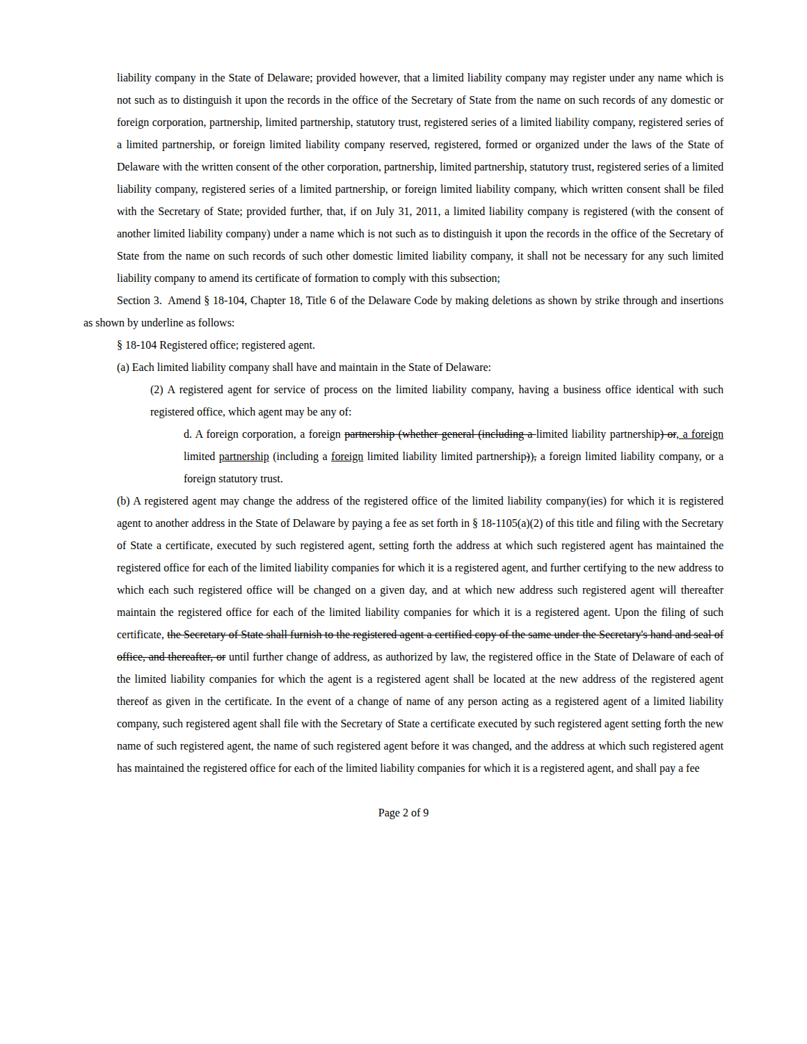liability company in the State of Delaware; provided however, that a limited liability company may register under any name which is not such as to distinguish it upon the records in the office of the Secretary of State from the name on such records of any domestic or foreign corporation, partnership, limited partnership, statutory trust, registered series of a limited liability company, registered series of a limited partnership, or foreign limited liability company reserved, registered, formed or organized under the laws of the State of Delaware with the written consent of the other corporation, partnership, limited partnership, statutory trust, registered series of a limited liability company, registered series of a limited partnership, or foreign limited liability company, which written consent shall be filed with the Secretary of State; provided further, that, if on July 31, 2011, a limited liability company is registered (with the consent of another limited liability company) under a name which is not such as to distinguish it upon the records in the office of the Secretary of State from the name on such records of such other domestic limited liability company, it shall not be necessary for any such limited liability company to amend its certificate of formation to comply with this subsection;
Section 3. Amend § 18-104, Chapter 18, Title 6 of the Delaware Code by making deletions as shown by strike through and insertions as shown by underline as follows:
§ 18-104 Registered office; registered agent.
(a) Each limited liability company shall have and maintain in the State of Delaware:
(2) A registered agent for service of process on the limited liability company, having a business office identical with such registered office, which agent may be any of:
d. A foreign corporation, a foreign partnership (whether general (including a limited liability partnership) or, a foreign limited partnership (including a foreign limited liability limited partnership)), a foreign limited liability company, or a foreign statutory trust.
(b) A registered agent may change the address of the registered office of the limited liability company(ies) for which it is registered agent to another address in the State of Delaware by paying a fee as set forth in § 18-1105(a)(2) of this title and filing with the Secretary of State a certificate, executed by such registered agent, setting forth the address at which such registered agent has maintained the registered office for each of the limited liability companies for which it is a registered agent, and further certifying to the new address to which each such registered office will be changed on a given day, and at which new address such registered agent will thereafter maintain the registered office for each of the limited liability companies for which it is a registered agent. Upon the filing of such certificate, the Secretary of State shall furnish to the registered agent a certified copy of the same under the Secretary's hand and seal of office, and thereafter, or until further change of address, as authorized by law, the registered office in the State of Delaware of each of the limited liability companies for which the agent is a registered agent shall be located at the new address of the registered agent thereof as given in the certificate. In the event of a change of name of any person acting as a registered agent of a limited liability company, such registered agent shall file with the Secretary of State a certificate executed by such registered agent setting forth the new name of such registered agent, the name of such registered agent before it was changed, and the address at which such registered agent has maintained the registered office for each of the limited liability companies for which it is a registered agent, and shall pay a fee
Page 2 of 9